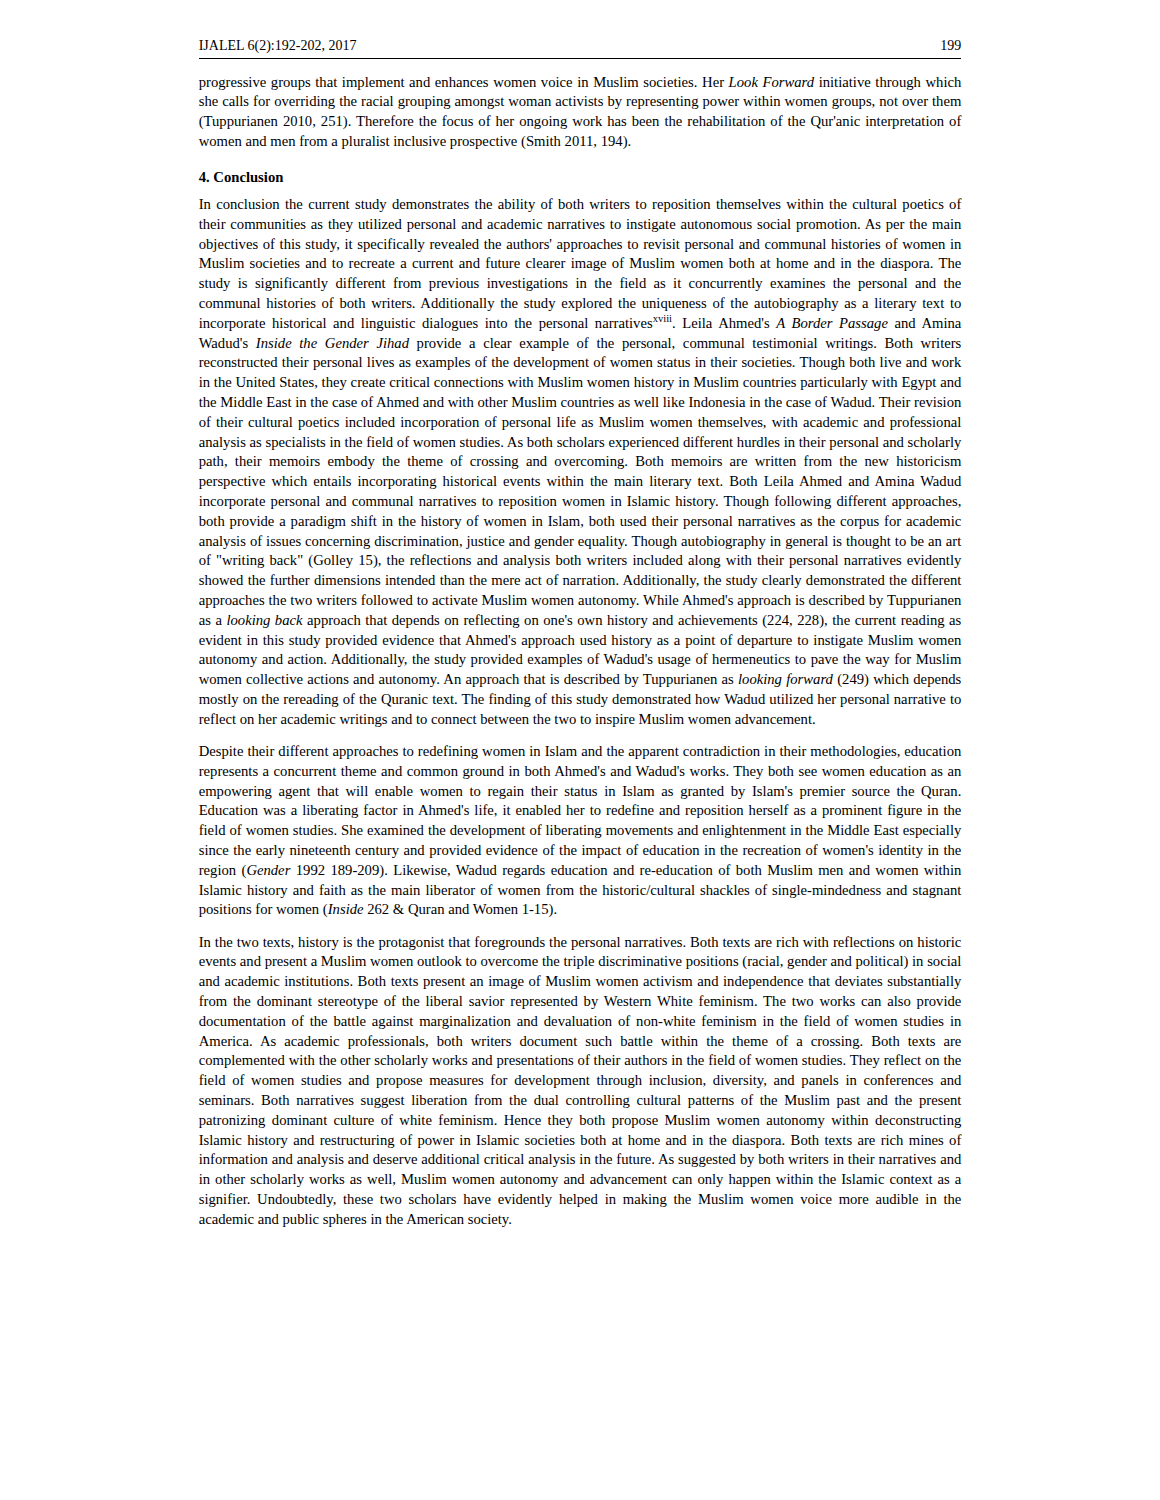IJALEL 6(2):192-202, 2017 199
progressive groups that implement and enhances women voice in Muslim societies. Her Look Forward initiative through which she calls for overriding the racial grouping amongst woman activists by representing power within women groups, not over them (Tuppurianen 2010, 251). Therefore the focus of her ongoing work has been the rehabilitation of the Qur'anic interpretation of women and men from a pluralist inclusive prospective (Smith 2011, 194).
4. Conclusion
In conclusion the current study demonstrates the ability of both writers to reposition themselves within the cultural poetics of their communities as they utilized personal and academic narratives to instigate autonomous social promotion. As per the main objectives of this study, it specifically revealed the authors' approaches to revisit personal and communal histories of women in Muslim societies and to recreate a current and future clearer image of Muslim women both at home and in the diaspora. The study is significantly different from previous investigations in the field as it concurrently examines the personal and the communal histories of both writers. Additionally the study explored the uniqueness of the autobiography as a literary text to incorporate historical and linguistic dialogues into the personal narrativesxviii. Leila Ahmed's A Border Passage and Amina Wadud's Inside the Gender Jihad provide a clear example of the personal, communal testimonial writings. Both writers reconstructed their personal lives as examples of the development of women status in their societies. Though both live and work in the United States, they create critical connections with Muslim women history in Muslim countries particularly with Egypt and the Middle East in the case of Ahmed and with other Muslim countries as well like Indonesia in the case of Wadud. Their revision of their cultural poetics included incorporation of personal life as Muslim women themselves, with academic and professional analysis as specialists in the field of women studies. As both scholars experienced different hurdles in their personal and scholarly path, their memoirs embody the theme of crossing and overcoming. Both memoirs are written from the new historicism perspective which entails incorporating historical events within the main literary text. Both Leila Ahmed and Amina Wadud incorporate personal and communal narratives to reposition women in Islamic history. Though following different approaches, both provide a paradigm shift in the history of women in Islam, both used their personal narratives as the corpus for academic analysis of issues concerning discrimination, justice and gender equality. Though autobiography in general is thought to be an art of "writing back" (Golley 15), the reflections and analysis both writers included along with their personal narratives evidently showed the further dimensions intended than the mere act of narration. Additionally, the study clearly demonstrated the different approaches the two writers followed to activate Muslim women autonomy. While Ahmed's approach is described by Tuppurianen as a looking back approach that depends on reflecting on one's own history and achievements (224, 228), the current reading as evident in this study provided evidence that Ahmed's approach used history as a point of departure to instigate Muslim women autonomy and action. Additionally, the study provided examples of Wadud's usage of hermeneutics to pave the way for Muslim women collective actions and autonomy. An approach that is described by Tuppurianen as looking forward (249) which depends mostly on the rereading of the Quranic text. The finding of this study demonstrated how Wadud utilized her personal narrative to reflect on her academic writings and to connect between the two to inspire Muslim women advancement.
Despite their different approaches to redefining women in Islam and the apparent contradiction in their methodologies, education represents a concurrent theme and common ground in both Ahmed's and Wadud's works. They both see women education as an empowering agent that will enable women to regain their status in Islam as granted by Islam's premier source the Quran. Education was a liberating factor in Ahmed's life, it enabled her to redefine and reposition herself as a prominent figure in the field of women studies. She examined the development of liberating movements and enlightenment in the Middle East especially since the early nineteenth century and provided evidence of the impact of education in the recreation of women's identity in the region (Gender 1992 189-209). Likewise, Wadud regards education and re-education of both Muslim men and women within Islamic history and faith as the main liberator of women from the historic/cultural shackles of single-mindedness and stagnant positions for women (Inside 262 & Quran and Women 1-15).
In the two texts, history is the protagonist that foregrounds the personal narratives. Both texts are rich with reflections on historic events and present a Muslim women outlook to overcome the triple discriminative positions (racial, gender and political) in social and academic institutions. Both texts present an image of Muslim women activism and independence that deviates substantially from the dominant stereotype of the liberal savior represented by Western White feminism. The two works can also provide documentation of the battle against marginalization and devaluation of non-white feminism in the field of women studies in America. As academic professionals, both writers document such battle within the theme of a crossing. Both texts are complemented with the other scholarly works and presentations of their authors in the field of women studies. They reflect on the field of women studies and propose measures for development through inclusion, diversity, and panels in conferences and seminars. Both narratives suggest liberation from the dual controlling cultural patterns of the Muslim past and the present patronizing dominant culture of white feminism. Hence they both propose Muslim women autonomy within deconstructing Islamic history and restructuring of power in Islamic societies both at home and in the diaspora. Both texts are rich mines of information and analysis and deserve additional critical analysis in the future. As suggested by both writers in their narratives and in other scholarly works as well, Muslim women autonomy and advancement can only happen within the Islamic context as a signifier. Undoubtedly, these two scholars have evidently helped in making the Muslim women voice more audible in the academic and public spheres in the American society.